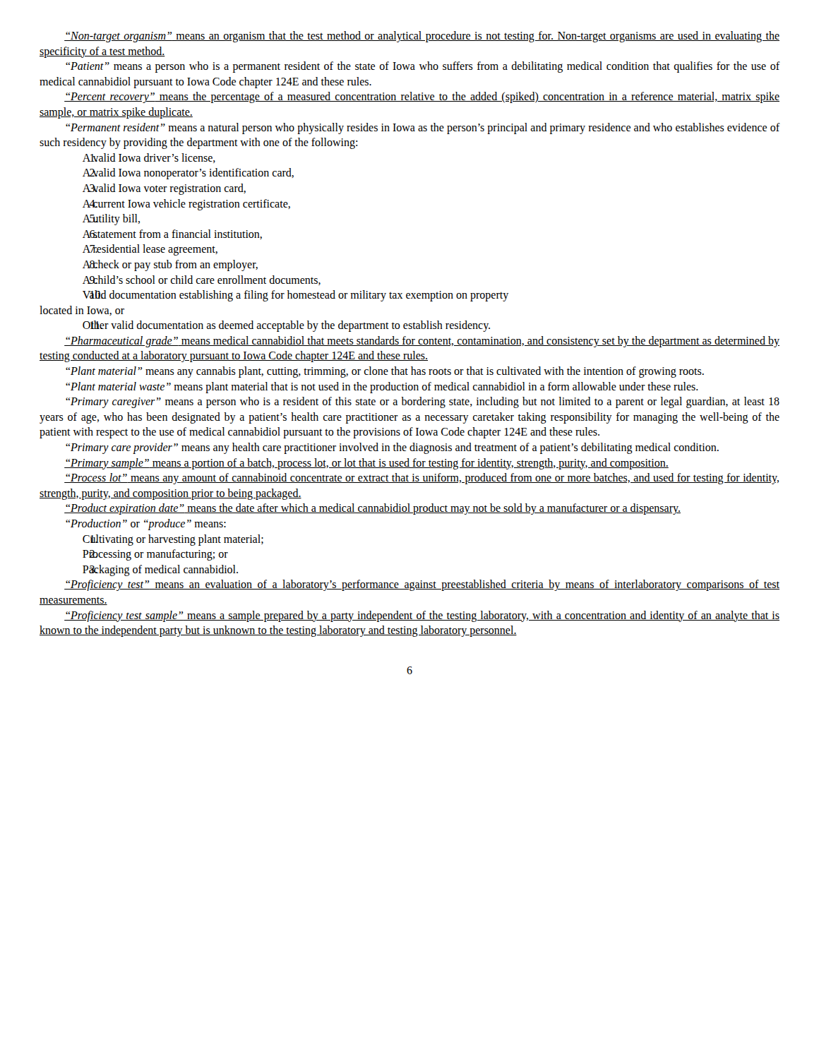“Non-target organism” means an organism that the test method or analytical procedure is not testing for. Non-target organisms are used in evaluating the specificity of a test method.
“Patient” means a person who is a permanent resident of the state of Iowa who suffers from a debilitating medical condition that qualifies for the use of medical cannabidiol pursuant to Iowa Code chapter 124E and these rules.
“Percent recovery” means the percentage of a measured concentration relative to the added (spiked) concentration in a reference material, matrix spike sample, or matrix spike duplicate.
“Permanent resident” means a natural person who physically resides in Iowa as the person’s principal and primary residence and who establishes evidence of such residency by providing the department with one of the following:
1. A valid Iowa driver’s license,
2. A valid Iowa nonoperator’s identification card,
3. A valid Iowa voter registration card,
4. A current Iowa vehicle registration certificate,
5. A utility bill,
6. A statement from a financial institution,
7. A residential lease agreement,
8. A check or pay stub from an employer,
9. A child’s school or child care enrollment documents,
10. Valid documentation establishing a filing for homestead or military tax exemption on property
located in Iowa, or
11. Other valid documentation as deemed acceptable by the department to establish residency.
“Pharmaceutical grade” means medical cannabidiol that meets standards for content, contamination, and consistency set by the department as determined by testing conducted at a laboratory pursuant to Iowa Code chapter 124E and these rules.
“Plant material” means any cannabis plant, cutting, trimming, or clone that has roots or that is cultivated with the intention of growing roots.
“Plant material waste” means plant material that is not used in the production of medical cannabidiol in a form allowable under these rules.
“Primary caregiver” means a person who is a resident of this state or a bordering state, including but not limited to a parent or legal guardian, at least 18 years of age, who has been designated by a patient’s health care practitioner as a necessary caretaker taking responsibility for managing the well-being of the patient with respect to the use of medical cannabidiol pursuant to the provisions of Iowa Code chapter 124E and these rules.
“Primary care provider” means any health care practitioner involved in the diagnosis and treatment of a patient’s debilitating medical condition.
“Primary sample” means a portion of a batch, process lot, or lot that is used for testing for identity, strength, purity, and composition.
“Process lot” means any amount of cannabinoid concentrate or extract that is uniform, produced from one or more batches, and used for testing for identity, strength, purity, and composition prior to being packaged.
“Product expiration date” means the date after which a medical cannabidiol product may not be sold by a manufacturer or a dispensary.
“Production” or “produce” means:
1. Cultivating or harvesting plant material;
2. Processing or manufacturing; or
3. Packaging of medical cannabidiol.
“Proficiency test” means an evaluation of a laboratory’s performance against preestablished criteria by means of interlaboratory comparisons of test measurements.
“Proficiency test sample” means a sample prepared by a party independent of the testing laboratory, with a concentration and identity of an analyte that is known to the independent party but is unknown to the testing laboratory and testing laboratory personnel.
6